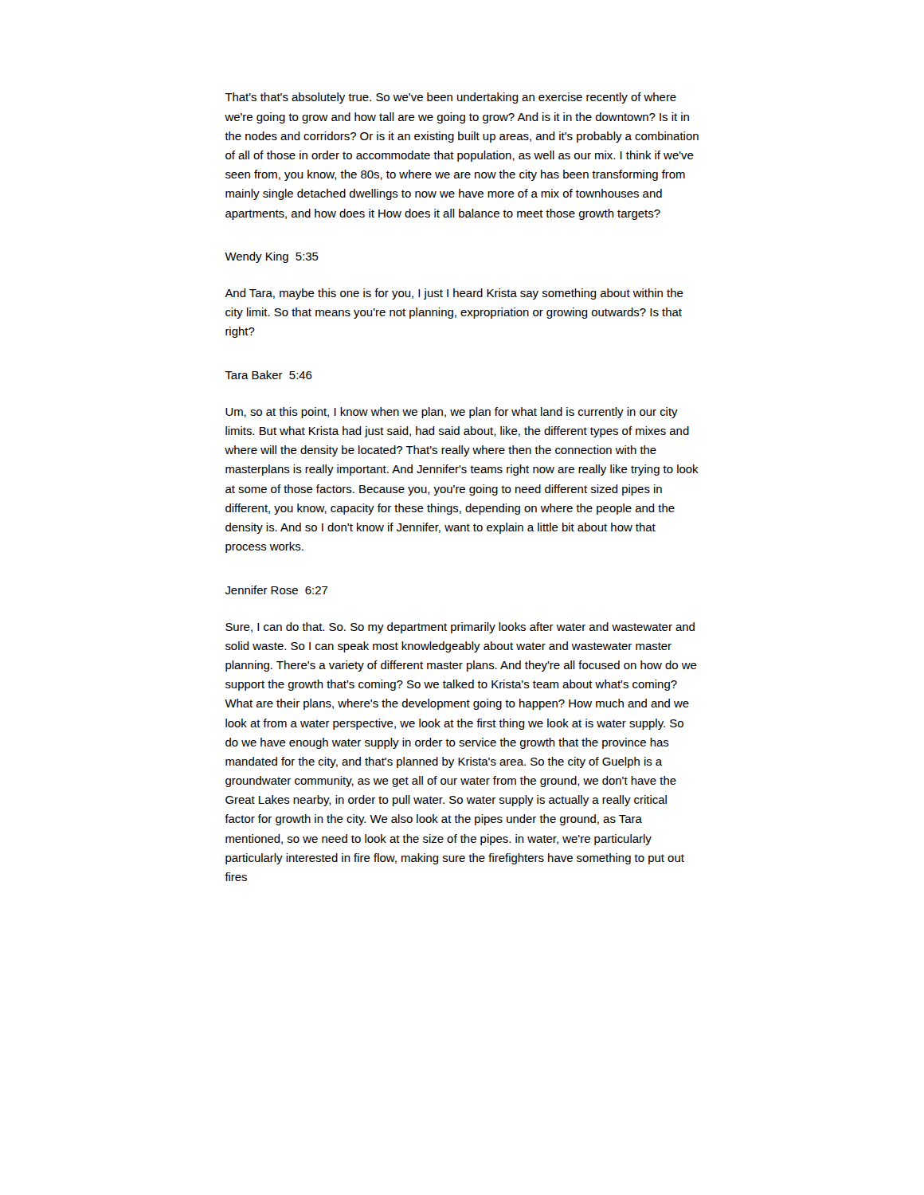That's that's absolutely true. So we've been undertaking an exercise recently of where we're going to grow and how tall are we going to grow? And is it in the downtown? Is it in the nodes and corridors? Or is it an existing built up areas, and it's probably a combination of all of those in order to accommodate that population, as well as our mix. I think if we've seen from, you know, the 80s, to where we are now the city has been transforming from mainly single detached dwellings to now we have more of a mix of townhouses and apartments, and how does it How does it all balance to meet those growth targets?
Wendy King 5:35
And Tara, maybe this one is for you, I just I heard Krista say something about within the city limit. So that means you're not planning, expropriation or growing outwards? Is that right?
Tara Baker 5:46
Um, so at this point, I know when we plan, we plan for what land is currently in our city limits. But what Krista had just said, had said about, like, the different types of mixes and where will the density be located? That's really where then the connection with the masterplans is really important. And Jennifer's teams right now are really like trying to look at some of those factors. Because you, you're going to need different sized pipes in different, you know, capacity for these things, depending on where the people and the density is. And so I don't know if Jennifer, want to explain a little bit about how that process works.
Jennifer Rose 6:27
Sure, I can do that. So. So my department primarily looks after water and wastewater and solid waste. So I can speak most knowledgeably about water and wastewater master planning. There's a variety of different master plans. And they're all focused on how do we support the growth that's coming? So we talked to Krista's team about what's coming? What are their plans, where's the development going to happen? How much and and we look at from a water perspective, we look at the first thing we look at is water supply. So do we have enough water supply in order to service the growth that the province has mandated for the city, and that's planned by Krista's area. So the city of Guelph is a groundwater community, as we get all of our water from the ground, we don't have the Great Lakes nearby, in order to pull water. So water supply is actually a really critical factor for growth in the city. We also look at the pipes under the ground, as Tara mentioned, so we need to look at the size of the pipes. in water, we're particularly particularly interested in fire flow, making sure the firefighters have something to put out fires